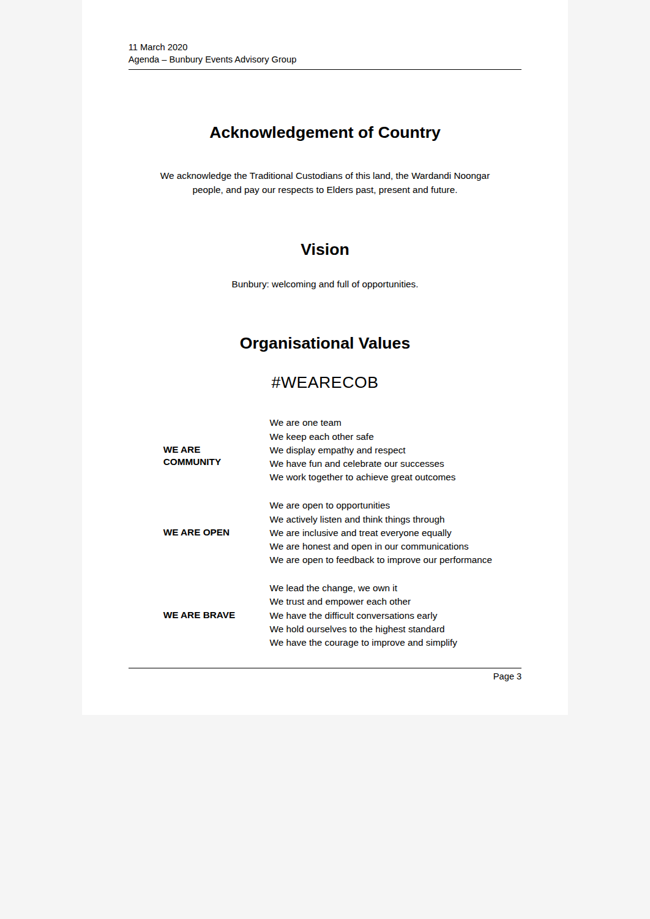11 March 2020
Agenda – Bunbury Events Advisory Group
Acknowledgement of Country
We acknowledge the Traditional Custodians of this land, the Wardandi Noongar people, and pay our respects to Elders past, present and future.
Vision
Bunbury: welcoming and full of opportunities.
Organisational Values
#WEARECOB
| WE ARE COMMUNITY | We are one team We keep each other safe We display empathy and respect We have fun and celebrate our successes We work together to achieve great outcomes |
| WE ARE OPEN | We are open to opportunities We actively listen and think things through We are inclusive and treat everyone equally We are honest and open in our communications We are open to feedback to improve our performance |
| WE ARE BRAVE | We lead the change, we own it We trust and empower each other We have the difficult conversations early We hold ourselves to the highest standard We have the courage to improve and simplify |
Page 3